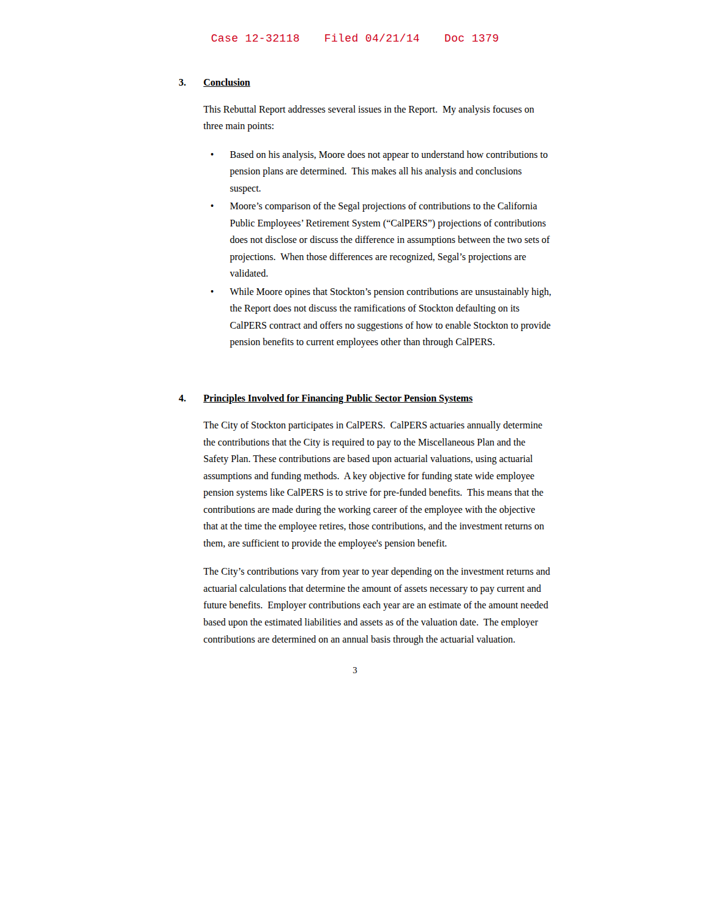Case 12-32118 Filed 04/21/14 Doc 1379
3. Conclusion
This Rebuttal Report addresses several issues in the Report. My analysis focuses on three main points:
Based on his analysis, Moore does not appear to understand how contributions to pension plans are determined. This makes all his analysis and conclusions suspect.
Moore’s comparison of the Segal projections of contributions to the California Public Employees’ Retirement System (“CalPERS”) projections of contributions does not disclose or discuss the difference in assumptions between the two sets of projections. When those differences are recognized, Segal’s projections are validated.
While Moore opines that Stockton’s pension contributions are unsustainably high, the Report does not discuss the ramifications of Stockton defaulting on its CalPERS contract and offers no suggestions of how to enable Stockton to provide pension benefits to current employees other than through CalPERS.
4. Principles Involved for Financing Public Sector Pension Systems
The City of Stockton participates in CalPERS. CalPERS actuaries annually determine the contributions that the City is required to pay to the Miscellaneous Plan and the Safety Plan. These contributions are based upon actuarial valuations, using actuarial assumptions and funding methods. A key objective for funding state wide employee pension systems like CalPERS is to strive for pre-funded benefits. This means that the contributions are made during the working career of the employee with the objective that at the time the employee retires, those contributions, and the investment returns on them, are sufficient to provide the employee's pension benefit.
The City’s contributions vary from year to year depending on the investment returns and actuarial calculations that determine the amount of assets necessary to pay current and future benefits. Employer contributions each year are an estimate of the amount needed based upon the estimated liabilities and assets as of the valuation date. The employer contributions are determined on an annual basis through the actuarial valuation.
3